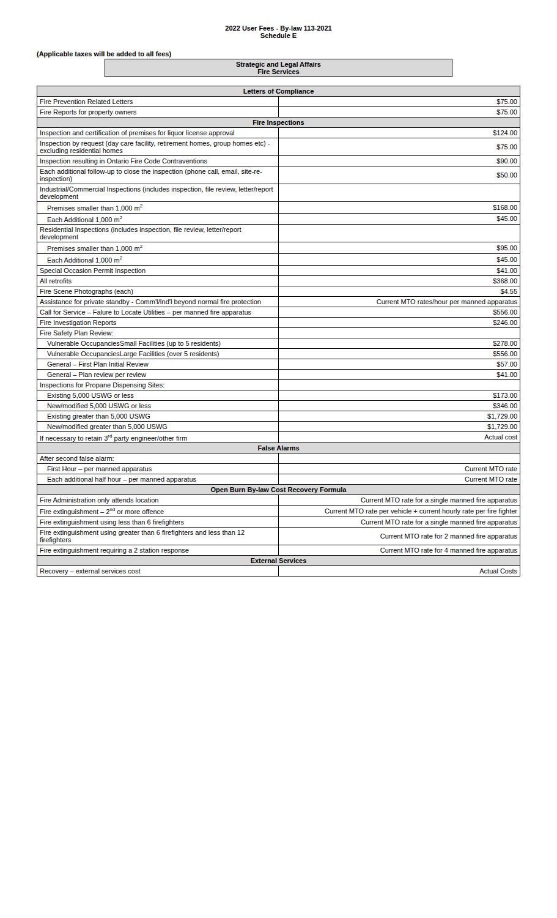2022 User Fees - By-law 113-2021
Schedule E
(Applicable taxes will be added to all fees)
| Strategic and Legal Affairs Fire Services |
| Letters of Compliance |
| Fire Prevention Related Letters | $75.00 |
| Fire Reports for property owners | $75.00 |
| Fire Inspections |
| Inspection and certification of premises for liquor license approval | $124.00 |
| Inspection by request (day care facility, retirement homes, group homes etc) - excluding residential homes | $75.00 |
| Inspection resulting in Ontario Fire Code Contraventions | $90.00 |
| Each additional follow-up to close the inspection (phone call, email, site-re-inspection) | $50.00 |
| Industrial/Commercial Inspections (includes inspection, file review, letter/report development | |
| Premises smaller than 1,000 m 2 | $168.00 |
| Each Additional 1,000 m 2 | $45.00 |
| Residential Inspections (includes inspection, file review, letter/report development | |
| Premises smaller than 1,000 m 2 | $95.00 |
| Each Additional 1,000 m 2 | $45.00 |
| Special Occasion Permit Inspection | $41.00 |
| All retrofits | $368.00 |
| Fire Scene Photographs (each) | $4.55 |
| Assistance for private standby - Comm'l/Ind'l beyond normal fire protection | Current MTO rates/hour per manned apparatus |
| Call for Service – Falure to Locate Utilities – per manned fire apparatus | $556.00 |
| Fire Investigation Reports | $246.00 |
| Fire Safety Plan Review: | |
| Vulnerable OccupanciesSmall Facilities (up to 5 residents) | $278.00 |
| Vulnerable OccupanciesLarge Facilities (over 5 residents) | $556.00 |
| General – First Plan Initial Review | $57.00 |
| General – Plan review per review | $41.00 |
| Inspections for Propane Dispensing Sites: | |
| Existing 5,000 USWG or less | $173.00 |
| New/modified 5,000 USWG or less | $346.00 |
| Existing greater than 5,000 USWG | $1,729.00 |
| New/modified greater than 5,000 USWG | $1,729.00 |
| If necessary to retain 3 rd party engineer/other firm | Actual cost |
| False Alarms |
| After second false alarm: | |
| First Hour – per manned apparatus | Current MTO rate |
| Each additional half hour – per manned apparatus | Current MTO rate |
| Open Burn By-law Cost Recovery Formula |
| Fire Administration only attends location | Current MTO rate for a single manned fire apparatus |
| Fire extinguishment – 2 nd or more offence | Current MTO rate per vehicle + current hourly rate per fire fighter |
| Fire extinguishment using less than 6 firefighters | Current MTO rate for a single manned fire apparatus |
| Fire extinguishment using greater than 6 firefighters and less than 12 firefighters | Current MTO rate for 2 manned fire apparatus |
| Fire extinguishment requiring a 2 station response | Current MTO rate for 4 manned fire apparatus |
| External Services |
| Recovery – external services cost | Actual Costs |